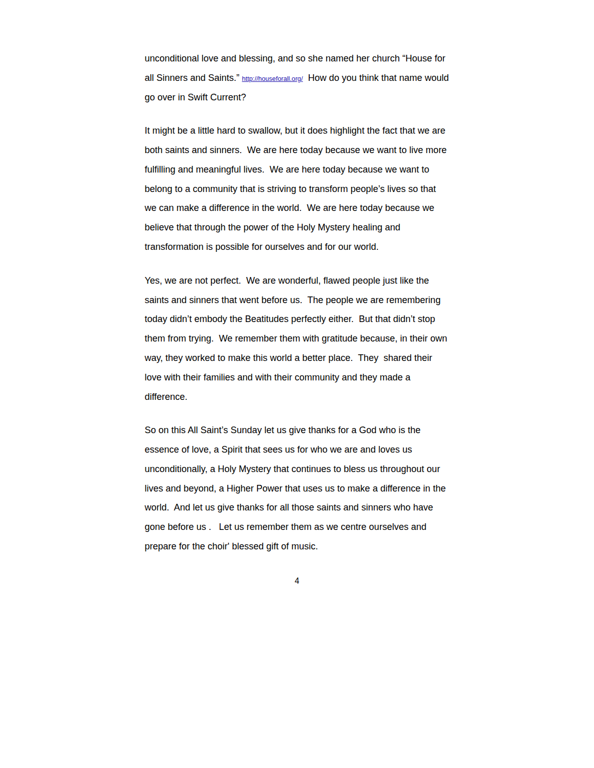unconditional love and blessing, and so she named her church “House for all Sinners and Saints.” http://houseforall.org/ How do you think that name would go over in Swift Current?
It might be a little hard to swallow, but it does highlight the fact that we are both saints and sinners. We are here today because we want to live more fulfilling and meaningful lives. We are here today because we want to belong to a community that is striving to transform people’s lives so that we can make a difference in the world. We are here today because we believe that through the power of the Holy Mystery healing and transformation is possible for ourselves and for our world.
Yes, we are not perfect. We are wonderful, flawed people just like the saints and sinners that went before us. The people we are remembering today didn’t embody the Beatitudes perfectly either. But that didn’t stop them from trying. We remember them with gratitude because, in their own way, they worked to make this world a better place. They shared their love with their families and with their community and they made a difference.
So on this All Saint’s Sunday let us give thanks for a God who is the essence of love, a Spirit that sees us for who we are and loves us unconditionally, a Holy Mystery that continues to bless us throughout our lives and beyond, a Higher Power that uses us to make a difference in the world. And let us give thanks for all those saints and sinners who have gone before us . Let us remember them as we centre ourselves and prepare for the choir' blessed gift of music.
4